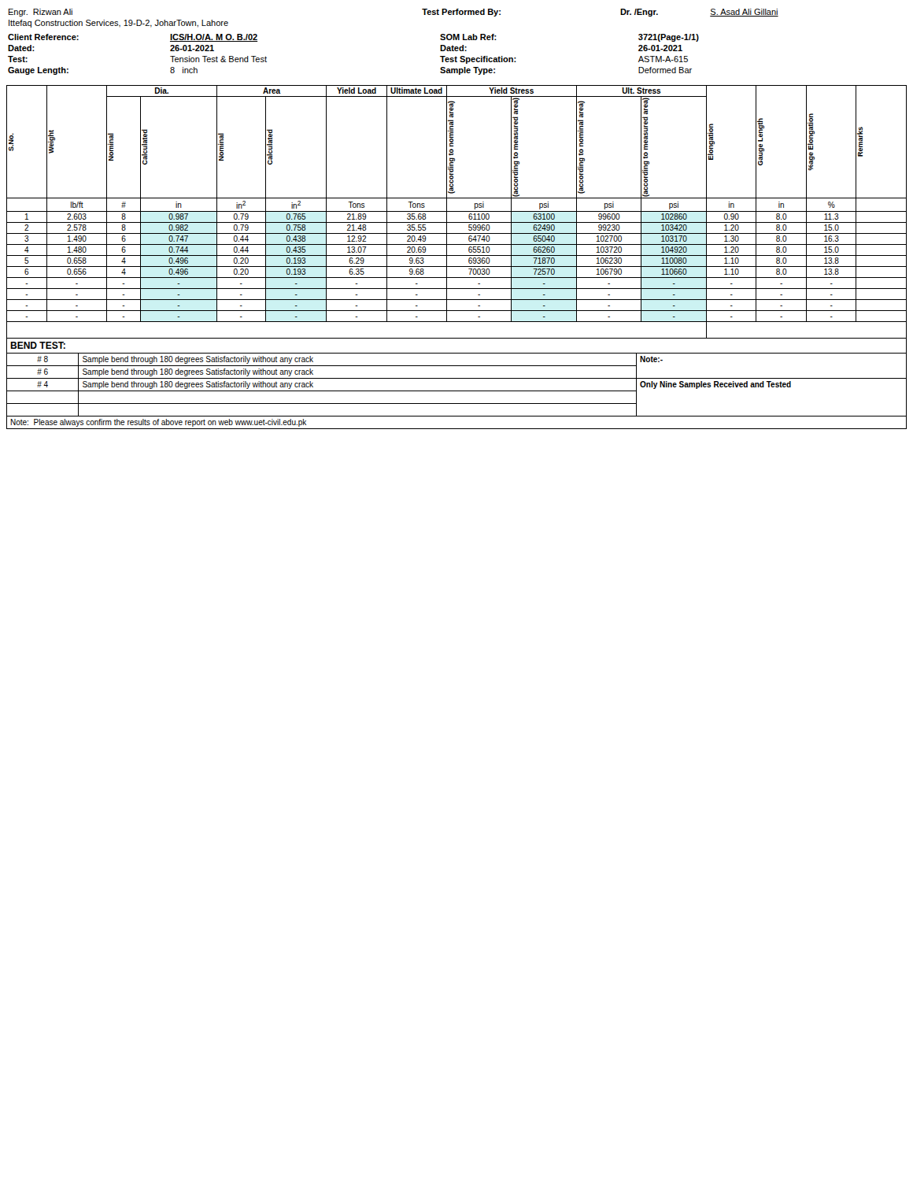| Engr. Rizwan Ali | Test Performed By: | Dr. /Engr. | S. Asad Ali Gillani |
| Ittefaq Construction Services, 19-D-2, JoharTown, Lahore |
| Client Reference: | ICS/H.O/A. M O. B./02 | SOM Lab Ref: | 3721(Page-1/1) |
| Dated: | 26-01-2021 | Dated: | 26-01-2021 |
| Test: | Tension Test & Bend Test | Test Specification: | ASTM-A-615 |
| Gauge Length: | 8 inch | Sample Type: | Deformed Bar |
| S.No. | Weight | Dia. | Area | Yield Load | Ultimate Load | Yield Stress | Ult. Stress | Elongation | Gauge Length | %age Elongation | Remarks |
| --- | --- | --- | --- | --- | --- | --- | --- | --- | --- | --- | --- |
| Nominal | Calculated | Nominal | Calculated | (according to nominal area) | (according to measured area) | (according to nominal area) | (according to measured area) |
| | lb/ft | # | in | in 2 | in 2 | Tons | Tons | psi | psi | psi | psi | in | in | % | |
| 1 | 2.603 | 8 | 0.987 | 0.79 | 0.765 | 21.89 | 35.68 | 61100 | 63100 | 99600 | 102860 | 0.90 | 8.0 | 11.3 | |
| 2 | 2.578 | 8 | 0.982 | 0.79 | 0.758 | 21.48 | 35.55 | 59960 | 62490 | 99230 | 103420 | 1.20 | 8.0 | 15.0 | |
| 3 | 1.490 | 6 | 0.747 | 0.44 | 0.438 | 12.92 | 20.49 | 64740 | 65040 | 102700 | 103170 | 1.30 | 8.0 | 16.3 | |
| 4 | 1.480 | 6 | 0.744 | 0.44 | 0.435 | 13.07 | 20.69 | 65510 | 66260 | 103720 | 104920 | 1.20 | 8.0 | 15.0 | |
| 5 | 0.658 | 4 | 0.496 | 0.20 | 0.193 | 6.29 | 9.63 | 69360 | 71870 | 106230 | 110080 | 1.10 | 8.0 | 13.8 | |
| 6 | 0.656 | 4 | 0.496 | 0.20 | 0.193 | 6.35 | 9.68 | 70030 | 72570 | 106790 | 110660 | 1.10 | 8.0 | 13.8 | |
| - | - | - | - | - | - | - | - | - | - | - | - | - | - | - | |
| - | - | - | - | - | - | - | - | - | - | - | - | - | - | - | |
| - | - | - | - | - | - | - | - | - | - | - | - | - | - | - | |
| - | - | - | - | - | - | - | - | - | - | - | - | - | - | - | |
| BEND TEST: |
| # 8 | Sample bend through 180 degrees Satisfactorily without any crack | Note:- |
| # 6 | Sample bend through 180 degrees Satisfactorily without any crack |
| # 4 | Sample bend through 180 degrees Satisfactorily without any crack | Only Nine Samples Received and Tested |
| Note: Please always confirm the results of above report on web www.uet-civil.edu.pk |